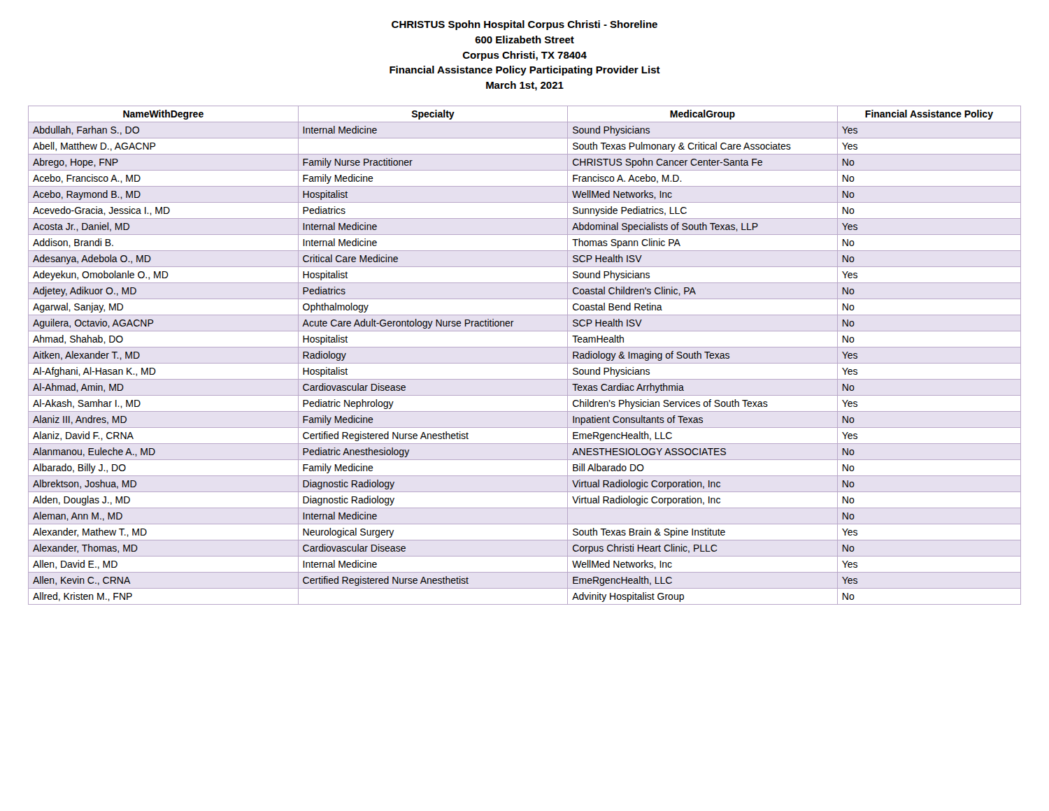CHRISTUS Spohn Hospital Corpus Christi - Shoreline
600 Elizabeth Street
Corpus Christi, TX 78404
Financial Assistance Policy Participating Provider List
March 1st, 2021
| NameWithDegree | Specialty | MedicalGroup | Financial Assistance Policy |
| --- | --- | --- | --- |
| Abdullah, Farhan S., DO | Internal Medicine | Sound Physicians | Yes |
| Abell, Matthew D., AGACNP | | South Texas Pulmonary & Critical Care Associates | Yes |
| Abrego, Hope, FNP | Family Nurse Practitioner | CHRISTUS Spohn Cancer Center-Santa Fe | No |
| Acebo, Francisco A., MD | Family Medicine | Francisco A. Acebo, M.D. | No |
| Acebo, Raymond B., MD | Hospitalist | WellMed Networks, Inc | No |
| Acevedo-Gracia, Jessica I., MD | Pediatrics | Sunnyside Pediatrics, LLC | No |
| Acosta Jr., Daniel, MD | Internal Medicine | Abdominal Specialists of South Texas, LLP | Yes |
| Addison, Brandi B. | Internal Medicine | Thomas Spann Clinic PA | No |
| Adesanya, Adebola O., MD | Critical Care Medicine | SCP Health ISV | No |
| Adeyekun, Omobolanle O., MD | Hospitalist | Sound Physicians | Yes |
| Adjetey, Adikuor O., MD | Pediatrics | Coastal Children's Clinic, PA | No |
| Agarwal, Sanjay, MD | Ophthalmology | Coastal Bend Retina | No |
| Aguilera, Octavio, AGACNP | Acute Care Adult-Gerontology Nurse Practitioner | SCP Health ISV | No |
| Ahmad, Shahab, DO | Hospitalist | TeamHealth | No |
| Aitken, Alexander T., MD | Radiology | Radiology & Imaging of South Texas | Yes |
| Al-Afghani, Al-Hasan K., MD | Hospitalist | Sound Physicians | Yes |
| Al-Ahmad, Amin, MD | Cardiovascular Disease | Texas Cardiac Arrhythmia | No |
| Al-Akash, Samhar I., MD | Pediatric Nephrology | Children's Physician Services of South Texas | Yes |
| Alaniz III, Andres, MD | Family Medicine | Inpatient Consultants of Texas | No |
| Alaniz, David F., CRNA | Certified Registered Nurse Anesthetist | EmeRgencHealth, LLC | Yes |
| Alanmanou, Euleche A., MD | Pediatric Anesthesiology | ANESTHESIOLOGY ASSOCIATES | No |
| Albarado, Billy J., DO | Family Medicine | Bill Albarado DO | No |
| Albrektson, Joshua, MD | Diagnostic Radiology | Virtual Radiologic Corporation, Inc | No |
| Alden, Douglas J., MD | Diagnostic Radiology | Virtual Radiologic Corporation, Inc | No |
| Aleman, Ann M., MD | Internal Medicine | | No |
| Alexander, Mathew T., MD | Neurological Surgery | South Texas Brain & Spine Institute | Yes |
| Alexander, Thomas, MD | Cardiovascular Disease | Corpus Christi Heart Clinic, PLLC | No |
| Allen, David E., MD | Internal Medicine | WellMed Networks, Inc | Yes |
| Allen, Kevin C., CRNA | Certified Registered Nurse Anesthetist | EmeRgencHealth, LLC | Yes |
| Allred, Kristen M., FNP | | Advinity Hospitalist Group | No |